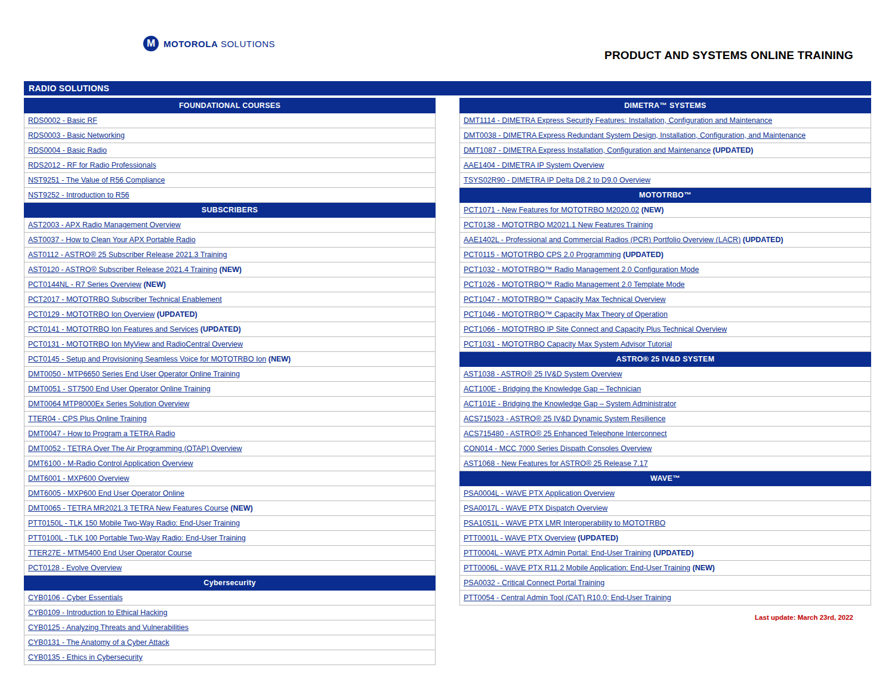M
MOTOROLA SOLUTIONS
PRODUCT AND SYSTEMS ONLINE TRAINING
RADIO SOLUTIONS
| FOUNDATIONAL COURSES |
| RDS0002 - Basic RF |
| RDS0003 - Basic Networking |
| RDS0004 - Basic Radio |
| RDS2012 - RF for Radio Professionals |
| NST9251 - The Value of R56 Compliance |
| NST9252 - Introduction to R56 |
| SUBSCRIBERS |
| AST2003 - APX Radio Management Overview |
| AST0037 - How to Clean Your APX Portable Radio |
| AST0112 - ASTRO® 25 Subscriber Release 2021.3 Training |
| AST0120 - ASTRO® Subscriber Release 2021.4 Training (NEW) |
| PCT0144NL - R7 Series Overview (NEW) |
| PCT2017 - MOTOTRBO Subscriber Technical Enablement |
| PCT0129 - MOTOTRBO Ion Overview (UPDATED) |
| PCT0141 - MOTOTRBO Ion Features and Services (UPDATED) |
| PCT0131 - MOTOTRBO Ion MyView and RadioCentral Overview |
| PCT0145 - Setup and Provisioning Seamless Voice for MOTOTRBO Ion (NEW) |
| DMT0050 - MTP6650 Series End User Operator Online Training |
| DMT0051 - ST7500 End User Operator Online Training |
| DMT0064 MTP8000Ex Series Solution Overview |
| TTER04 - CPS Plus Online Training |
| DMT0047 - How to Program a TETRA Radio |
| DMT0052 - TETRA Over The Air Programming (OTAP) Overview |
| DMT6100 - M-Radio Control Application Overview |
| DMT6001 - MXP600 Overview |
| DMT6005 - MXP600 End User Operator Online |
| DMT0065 - TETRA MR2021.3 TETRA New Features Course (NEW) |
| PTT0150L - TLK 150 Mobile Two-Way Radio: End-User Training |
| PTT0100L - TLK 100 Portable Two-Way Radio: End-User Training |
| TTER27E - MTM5400 End User Operator Course |
| PCT0128 - Evolve Overview |
| Cybersecurity |
| CYB0106 - Cyber Essentials |
| CYB0109 - Introduction to Ethical Hacking |
| CYB0125 - Analyzing Threats and Vulnerabilities |
| CYB0131 - The Anatomy of a Cyber Attack |
| CYB0135 - Ethics in Cybersecurity |
| DIMETRA™ SYSTEMS |
| DMT1114 - DIMETRA Express Security Features: Installation, Configuration and Maintenance |
| DMT0038 - DIMETRA Express Redundant System Design, Installation, Configuration, and Maintenance |
| DMT1087 - DIMETRA Express Installation, Configuration and Maintenance (UPDATED) |
| AAE1404 - DIMETRA IP System Overview |
| TSYS02R90 - DIMETRA IP Delta D8.2 to D9.0 Overview |
| MOTOTRBO™ |
| PCT1071 - New Features for MOTOTRBO M2020.02 (NEW) |
| PCT0138 - MOTOTRBO M2021.1 New Features Training |
| AAE1402L - Professional and Commercial Radios (PCR) Portfolio Overview (LACR) (UPDATED) |
| PCT0115 - MOTOTRBO CPS 2.0 Programming (UPDATED) |
| PCT1032 - MOTOTRBO™ Radio Management 2.0 Configuration Mode |
| PCT1026 - MOTOTRBO™ Radio Management 2.0 Template Mode |
| PCT1047 - MOTOTRBO™ Capacity Max Technical Overview |
| PCT1046 - MOTOTRBO™ Capacity Max Theory of Operation |
| PCT1066 - MOTOTRBO IP Site Connect and Capacity Plus Technical Overview |
| PCT1031 - MOTOTRBO Capacity Max System Advisor Tutorial |
| ASTRO® 25 IV&D SYSTEM |
| AST1038 - ASTRO® 25 IV&D System Overview |
| ACT100E - Bridging the Knowledge Gap – Technician |
| ACT101E - Bridging the Knowledge Gap – System Administrator |
| ACS715023 - ASTRO® 25 IV&D Dynamic System Resilience |
| ACS715480 - ASTRO® 25 Enhanced Telephone Interconnect |
| CON014 - MCC 7000 Series Dispath Consoles Overview |
| AST1068 - New Features for ASTRO® 25 Release 7.17 |
| WAVE™ |
| PSA0004L - WAVE PTX Application Overview |
| PSA0017L - WAVE PTX Dispatch Overview |
| PSA1051L - WAVE PTX LMR Interoperability to MOTOTRBO |
| PTT0001L - WAVE PTX Overview (UPDATED) |
| PTT0004L - WAVE PTX Admin Portal: End-User Training (UPDATED) |
| PTT0006L - WAVE PTX R11.2 Mobile Application: End-User Training (NEW) |
| PSA0032 - Critical Connect Portal Training |
| PTT0054 - Central Admin Tool (CAT) R10.0: End-User Training |
Last update: March 23rd, 2022